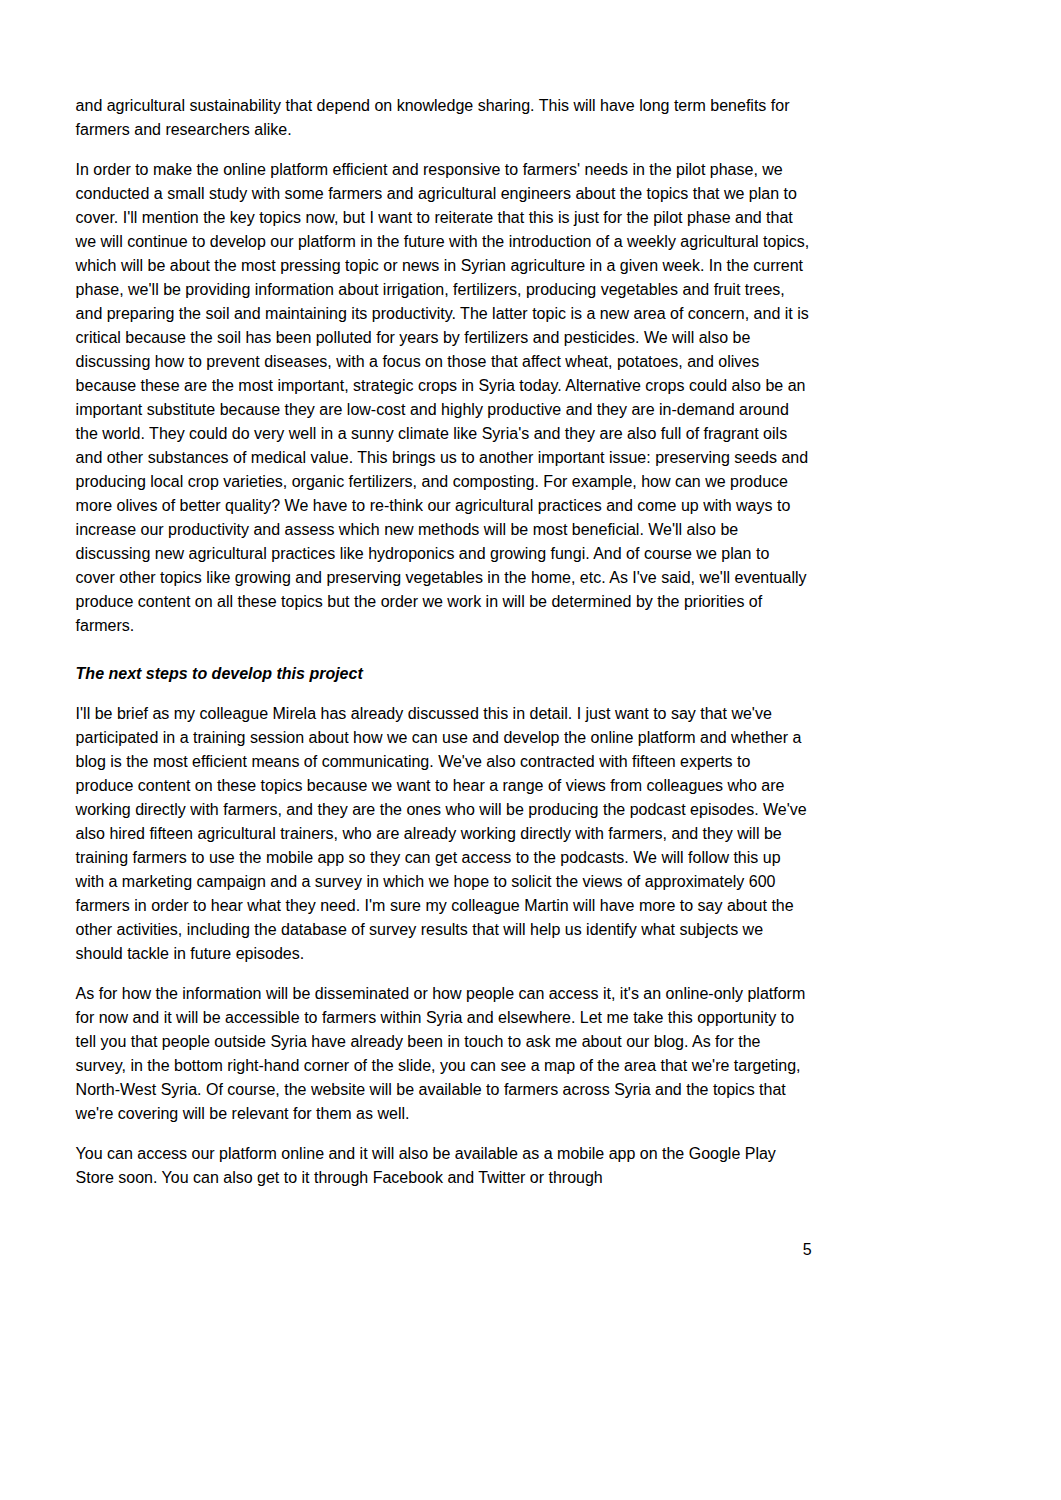and agricultural sustainability that depend on knowledge sharing. This will have long term benefits for farmers and researchers alike.
In order to make the online platform efficient and responsive to farmers' needs in the pilot phase, we conducted a small study with some farmers and agricultural engineers about the topics that we plan to cover. I'll mention the key topics now, but I want to reiterate that this is just for the pilot phase and that we will continue to develop our platform in the future with the introduction of a weekly agricultural topics, which will be about the most pressing topic or news in Syrian agriculture in a given week. In the current phase, we'll be providing information about irrigation, fertilizers, producing vegetables and fruit trees, and preparing the soil and maintaining its productivity. The latter topic is a new area of concern, and it is critical because the soil has been polluted for years by fertilizers and pesticides. We will also be discussing how to prevent diseases, with a focus on those that affect wheat, potatoes, and olives because these are the most important, strategic crops in Syria today. Alternative crops could also be an important substitute because they are low-cost and highly productive and they are in-demand around the world. They could do very well in a sunny climate like Syria's and they are also full of fragrant oils and other substances of medical value. This brings us to another important issue: preserving seeds and producing local crop varieties, organic fertilizers, and composting. For example, how can we produce more olives of better quality? We have to re-think our agricultural practices and come up with ways to increase our productivity and assess which new methods will be most beneficial. We'll also be discussing new agricultural practices like hydroponics and growing fungi. And of course we plan to cover other topics like growing and preserving vegetables in the home, etc. As I've said, we'll eventually produce content on all these topics but the order we work in will be determined by the priorities of farmers.
The next steps to develop this project
I'll be brief as my colleague Mirela has already discussed this in detail. I just want to say that we've participated in a training session about how we can use and develop the online platform and whether a blog is the most efficient means of communicating. We've also contracted with fifteen experts to produce content on these topics because we want to hear a range of views from colleagues who are working directly with farmers, and they are the ones who will be producing the podcast episodes. We've also hired fifteen agricultural trainers, who are already working directly with farmers, and they will be training farmers to use the mobile app so they can get access to the podcasts. We will follow this up with a marketing campaign and a survey in which we hope to solicit the views of approximately 600 farmers in order to hear what they need. I'm sure my colleague Martin will have more to say about the other activities, including the database of survey results that will help us identify what subjects we should tackle in future episodes.
As for how the information will be disseminated or how people can access it, it's an online-only platform for now and it will be accessible to farmers within Syria and elsewhere. Let me take this opportunity to tell you that people outside Syria have already been in touch to ask me about our blog. As for the survey, in the bottom right-hand corner of the slide, you can see a map of the area that we're targeting, North-West Syria. Of course, the website will be available to farmers across Syria and the topics that we're covering will be relevant for them as well.
You can access our platform online and it will also be available as a mobile app on the Google Play Store soon. You can also get to it through Facebook and Twitter or through
5